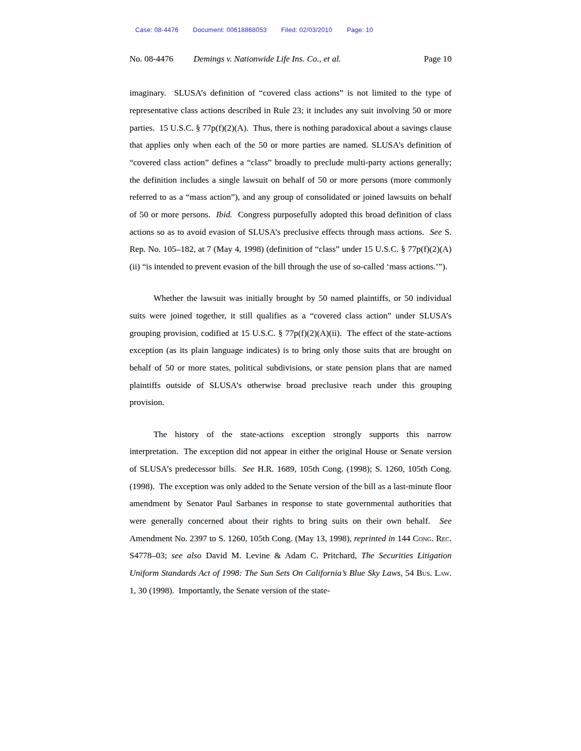Case: 08-4476 Document: 00618868053 Filed: 02/03/2010 Page: 10
No. 08-4476
Demings v. Nationwide Life Ins. Co., et al.
Page 10
imaginary. SLUSA’s definition of “covered class actions” is not limited to the type of representative class actions described in Rule 23; it includes any suit involving 50 or more parties. 15 U.S.C. § 77p(f)(2)(A). Thus, there is nothing paradoxical about a savings clause that applies only when each of the 50 or more parties are named. SLUSA’s definition of “covered class action” defines a “class” broadly to preclude multi-party actions generally; the definition includes a single lawsuit on behalf of 50 or more persons (more commonly referred to as a “mass action”), and any group of consolidated or joined lawsuits on behalf of 50 or more persons. Ibid. Congress purposefully adopted this broad definition of class actions so as to avoid evasion of SLUSA’s preclusive effects through mass actions. See S. Rep. No. 105–182, at 7 (May 4, 1998) (definition of “class” under 15 U.S.C. § 77p(f)(2)(A)(ii) “is intended to prevent evasion of the bill through the use of so-called ‘mass actions.’”).
Whether the lawsuit was initially brought by 50 named plaintiffs, or 50 individual suits were joined together, it still qualifies as a “covered class action” under SLUSA’s grouping provision, codified at 15 U.S.C. § 77p(f)(2)(A)(ii). The effect of the state-actions exception (as its plain language indicates) is to bring only those suits that are brought on behalf of 50 or more states, political subdivisions, or state pension plans that are named plaintiffs outside of SLUSA’s otherwise broad preclusive reach under this grouping provision.
The history of the state-actions exception strongly supports this narrow interpretation. The exception did not appear in either the original House or Senate version of SLUSA’s predecessor bills. See H.R. 1689, 105th Cong. (1998); S. 1260, 105th Cong. (1998). The exception was only added to the Senate version of the bill as a last-minute floor amendment by Senator Paul Sarbanes in response to state governmental authorities that were generally concerned about their rights to bring suits on their own behalf. See Amendment No. 2397 to S. 1260, 105th Cong. (May 13, 1998), reprinted in 144 Cong. Rec. S4778–03; see also David M. Levine & Adam C. Pritchard, The Securities Litigation Uniform Standards Act of 1998: The Sun Sets On California’s Blue Sky Laws, 54 Bus. Law. 1, 30 (1998). Importantly, the Senate version of the state-